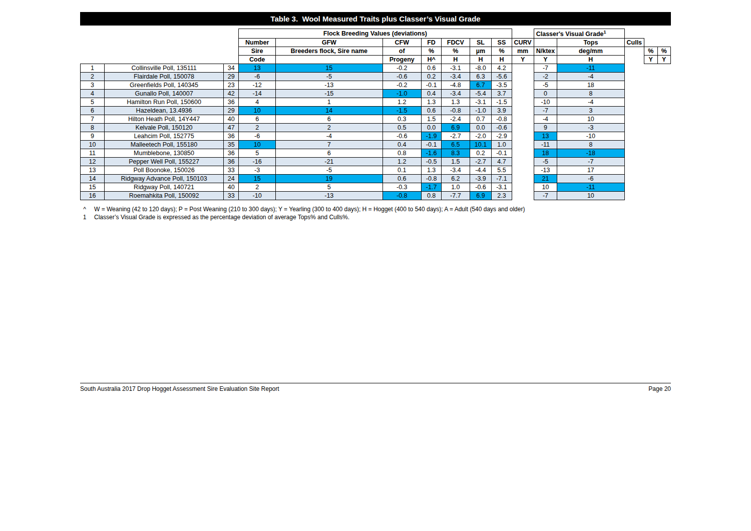Table 3. Wool Measured Traits plus Classer’s Visual Grade
| | | | Flock Breeding Values (deviations) | | Classer's Visual Grade 1 |
| --- | --- | --- | --- | --- | --- |
| Number | GFW | CFW | FD | FDCV | SL | SS | CURV | | Tops | Culls |
| Sire | Breeders flock, Sire name | of | % | % | µm | % | mm | N/ktex | deg/mm | | % | % |
| Code | | Progeny | H^ | H | H | H | Y | Y | H | | Y | Y |
| 1 | Collinsville Poll, 135111 | 34 | 13 | 15 | -0.2 | 0.6 | -3.1 | -8.0 | 4.2 | | -7 | -11 |
| 2 | Flairdale Poll, 150078 | 29 | -6 | -5 | -0.6 | 0.2 | -3.4 | 6.3 | -5.6 | | -2 | -4 |
| 3 | Greenfields Poll, 140345 | 23 | -12 | -13 | -0.2 | -0.1 | -4.8 | 6.7 | -3.5 | | -5 | 18 |
| 4 | Gunallo Poll, 140007 | 42 | -14 | -15 | -1.0 | 0.4 | -3.4 | -5.4 | 3.7 | | 0 | 8 |
| 5 | Hamilton Run Poll, 150600 | 36 | 4 | 1 | 1.2 | 1.3 | 1.3 | -3.1 | -1.5 | | -10 | -4 |
| 6 | Hazeldean, 13.4936 | 29 | 10 | 14 | -1.5 | 0.6 | -0.8 | -1.0 | 3.9 | | -7 | 3 |
| 7 | Hilton Heath Poll, 14Y447 | 40 | 6 | 6 | 0.3 | 1.5 | -2.4 | 0.7 | -0.8 | | -4 | 10 |
| 8 | Kelvale Poll, 150120 | 47 | 2 | 2 | 0.5 | 0.0 | 6.9 | 0.0 | -0.6 | | 9 | -3 |
| 9 | Leahcim Poll, 152775 | 36 | -6 | -4 | -0.6 | -1.9 | -2.7 | -2.0 | -2.9 | | 13 | -10 |
| 10 | Malleetech Poll, 155180 | 35 | 10 | 7 | 0.4 | -0.1 | 6.5 | 10.1 | 1.0 | | -11 | 8 |
| 11 | Mumblebone, 130850 | 36 | 5 | 6 | 0.8 | -1.6 | 8.3 | 0.2 | -0.1 | | 18 | -18 |
| 12 | Pepper Well Poll, 155227 | 36 | -16 | -21 | 1.2 | -0.5 | 1.5 | -2.7 | 4.7 | | -5 | -7 |
| 13 | Poll Boonoke, 150026 | 33 | -3 | -5 | 0.1 | 1.3 | -3.4 | -4.4 | 5.5 | | -13 | 17 |
| 14 | Ridgway Advance Poll, 150103 | 24 | 15 | 19 | 0.6 | -0.8 | 6.2 | -3.9 | -7.1 | | 21 | -6 |
| 15 | Ridgway Poll, 140721 | 40 | 2 | 5 | -0.3 | -1.7 | 1.0 | -0.6 | -3.1 | | 10 | -11 |
| 16 | Roemahkita Poll, 150092 | 33 | -10 | -13 | -0.8 | 0.8 | -7.7 | 6.9 | 2.3 | | -7 | 10 |
^
W = Weaning (42 to 120 days); P = Post Weaning (210 to 300 days); Y = Yearling (300 to 400 days); H = Hogget (400 to 540 days); A = Adult (540 days and older)
1
Classer’s Visual Grade is expressed as the percentage deviation of average Tops% and Culls%.
South Australia 2017 Drop Hogget Assessment Sire Evaluation Site Report
Page 20